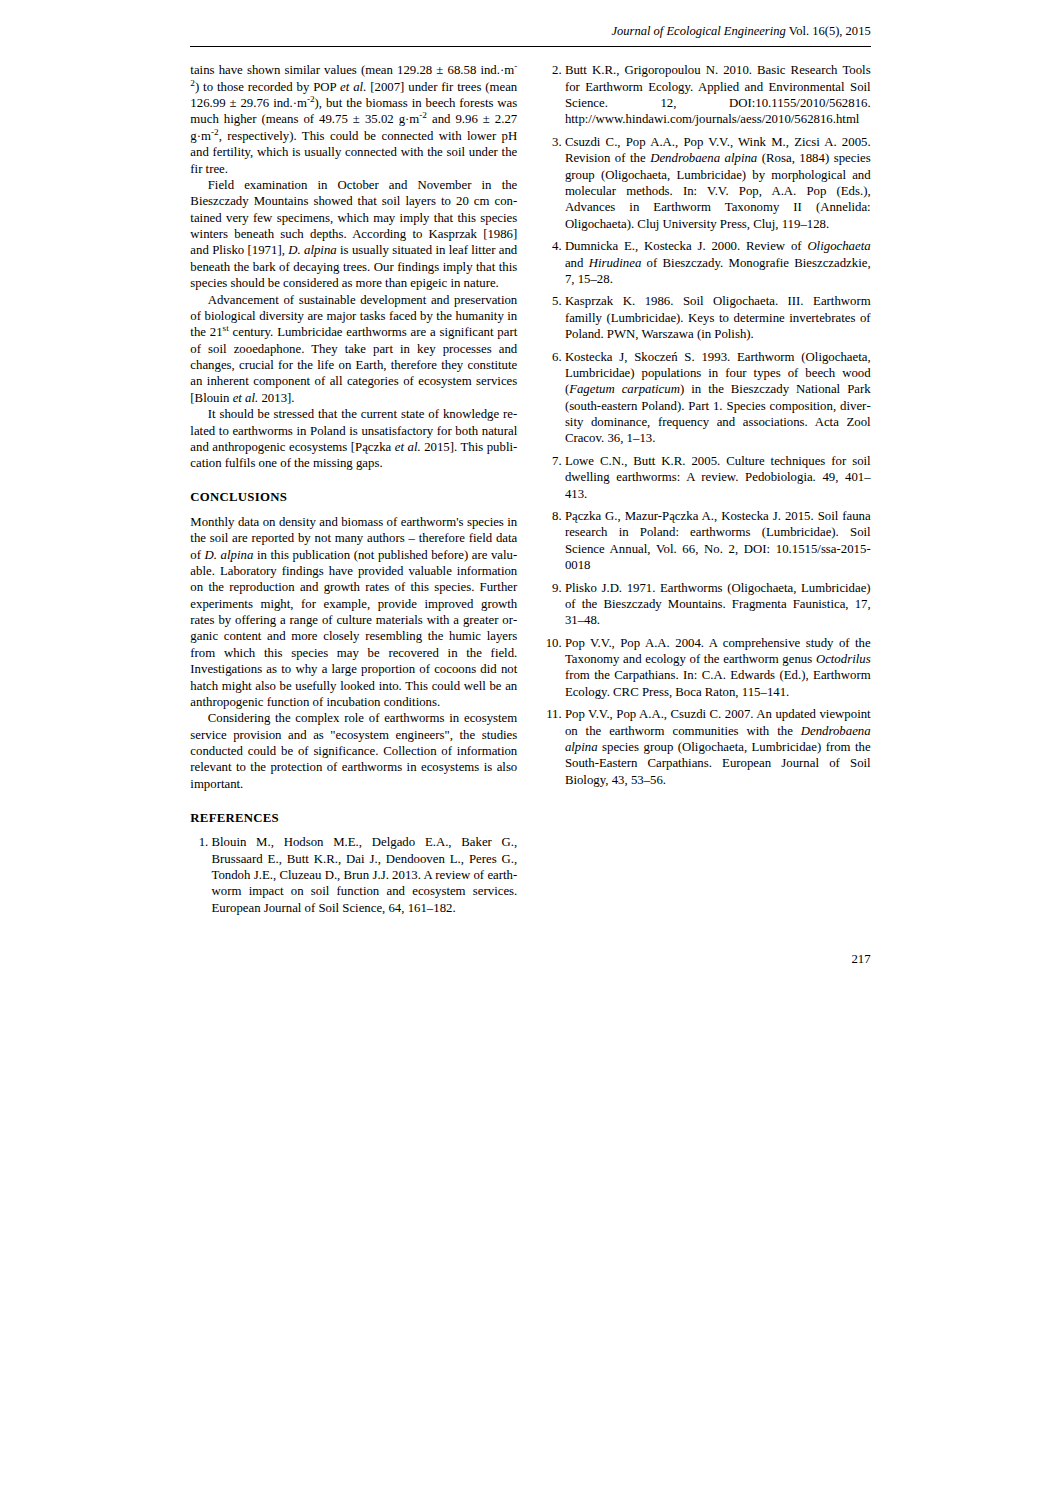Journal of Ecological Engineering Vol. 16(5), 2015
tains have shown similar values (mean 129.28 ± 68.58 ind.·m-2) to those recorded by POP et al. [2007] under fir trees (mean 126.99 ± 29.76 ind.·m-2), but the biomass in beech forests was much higher (means of 49.75 ± 35.02 g·m-2 and 9.96 ± 2.27 g·m-2, respectively). This could be connected with lower pH and fertility, which is usually connected with the soil under the fir tree.
Field examination in October and November in the Bieszczady Mountains showed that soil layers to 20 cm contained very few specimens, which may imply that this species winters beneath such depths. According to Kasprzak [1986] and Plisko [1971], D. alpina is usually situated in leaf litter and beneath the bark of decaying trees. Our findings imply that this species should be considered as more than epigeic in nature.
Advancement of sustainable development and preservation of biological diversity are major tasks faced by the humanity in the 21st century. Lumbricidae earthworms are a significant part of soil zooedaphone. They take part in key processes and changes, crucial for the life on Earth, therefore they constitute an inherent component of all categories of ecosystem services [Blouin et al. 2013].
It should be stressed that the current state of knowledge related to earthworms in Poland is unsatisfactory for both natural and anthropogenic ecosystems [Pączka et al. 2015]. This publication fulfils one of the missing gaps.
Conclusions
Monthly data on density and biomass of earthworm's species in the soil are reported by not many authors – therefore field data of D. alpina in this publication (not published before) are valuable. Laboratory findings have provided valuable information on the reproduction and growth rates of this species. Further experiments might, for example, provide improved growth rates by offering a range of culture materials with a greater organic content and more closely resembling the humic layers from which this species may be recovered in the field. Investigations as to why a large proportion of cocoons did not hatch might also be usefully looked into. This could well be an anthropogenic function of incubation conditions.
Considering the complex role of earthworms in ecosystem service provision and as "ecosystem engineers", the studies conducted could be of significance. Collection of information relevant to the protection of earthworms in ecosystems is also important.
References
Blouin M., Hodson M.E., Delgado E.A., Baker G., Brussaard E., Butt K.R., Dai J., Dendooven L., Peres G., Tondoh J.E., Cluzeau D., Brun J.J. 2013. A review of earthworm impact on soil function and ecosystem services. European Journal of Soil Science, 64, 161–182.
Butt K.R., Grigoropoulou N. 2010. Basic Research Tools for Earthworm Ecology. Applied and Environmental Soil Science. 12, DOI:10.1155/2010/562816. http://www.hindawi.com/journals/aess/2010/562816.html
Csuzdi C., Pop A.A., Pop V.V., Wink M., Zicsi A. 2005. Revision of the Dendrobaena alpina (Rosa, 1884) species group (Oligochaeta, Lumbricidae) by morphological and molecular methods. In: V.V. Pop, A.A. Pop (Eds.), Advances in Earthworm Taxonomy II (Annelida: Oligochaeta). Cluj University Press, Cluj, 119–128.
Dumnicka E., Kostecka J. 2000. Review of Oligochaeta and Hirudinea of Bieszczady. Monografie Bieszczadzkie, 7, 15–28.
Kasprzak K. 1986. Soil Oligochaeta. III. Earthworm familly (Lumbricidae). Keys to determine invertebrates of Poland. PWN, Warszawa (in Polish).
Kostecka J, Skoczeń S. 1993. Earthworm (Oligochaeta, Lumbricidae) populations in four types of beech wood (Fagetum carpaticum) in the Bieszczady National Park (south-eastern Poland). Part 1. Species composition, diversity dominance, frequency and associations. Acta Zool Cracov. 36, 1–13.
Lowe C.N., Butt K.R. 2005. Culture techniques for soil dwelling earthworms: A review. Pedobiologia. 49, 401–413.
Pączka G., Mazur-Pączka A., Kostecka J. 2015. Soil fauna research in Poland: earthworms (Lumbricidae). Soil Science Annual, Vol. 66, No. 2, DOI: 10.1515/ssa-2015-0018
Plisko J.D. 1971. Earthworms (Oligochaeta, Lumbricidae) of the Bieszczady Mountains. Fragmenta Faunistica, 17, 31–48.
Pop V.V., Pop A.A. 2004. A comprehensive study of the Taxonomy and ecology of the earthworm genus Octodrilus from the Carpathians. In: C.A. Edwards (Ed.), Earthworm Ecology. CRC Press, Boca Raton, 115–141.
Pop V.V., Pop A.A., Csuzdi C. 2007. An updated viewpoint on the earthworm communities with the Dendrobaena alpina species group (Oligochaeta, Lumbricidae) from the South-Eastern Carpathians. European Journal of Soil Biology, 43, 53–56.
217